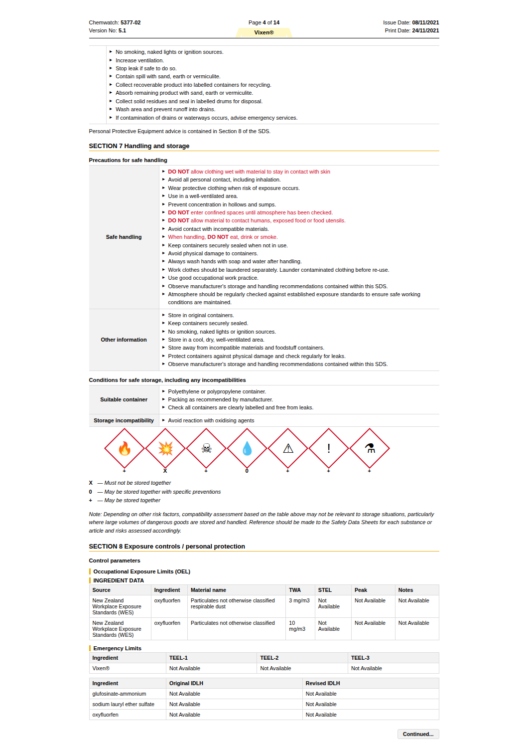Chemwatch: 5377-02
Version No: 5.1
Page 4 of 14
Vixen®
Issue Date: 08/11/2021
Print Date: 24/11/2021
| | No smoking, naked lights or ignition sources. Increase ventilation. Stop leak if safe to do so. Contain spill with sand, earth or vermiculite. Collect recoverable product into labelled containers for recycling. Absorb remaining product with sand, earth or vermiculite. Collect solid residues and seal in labelled drums for disposal. Wash area and prevent runoff into drains. If contamination of drains or waterways occurs, advise emergency services. |
Personal Protective Equipment advice is contained in Section 8 of the SDS.
SECTION 7 Handling and storage
Precautions for safe handling
| Safe handling | DO NOT allow clothing wet with material to stay in contact with skin Avoid all personal contact, including inhalation. Wear protective clothing when risk of exposure occurs. Use in a well-ventilated area. Prevent concentration in hollows and sumps. DO NOT enter confined spaces until atmosphere has been checked. DO NOT allow material to contact humans, exposed food or food utensils. Avoid contact with incompatible materials. When handling, DO NOT eat, drink or smoke. Keep containers securely sealed when not in use. Avoid physical damage to containers. Always wash hands with soap and water after handling. Work clothes should be laundered separately. Launder contaminated clothing before re-use. Use good occupational work practice. Observe manufacturer's storage and handling recommendations contained within this SDS. Atmosphere should be regularly checked against established exposure standards to ensure safe working conditions are maintained. |
| Other information | Store in original containers. Keep containers securely sealed. No smoking, naked lights or ignition sources. Store in a cool, dry, well-ventilated area. Store away from incompatible materials and foodstuff containers. Protect containers against physical damage and check regularly for leaks. Observe manufacturer's storage and handling recommendations contained within this SDS. |
Conditions for safe storage, including any incompatibilities
| Suitable container | Polyethylene or polypropylene container. Packing as recommended by manufacturer. Check all containers are clearly labelled and free from leaks. |
| Storage incompatibility | Avoid reaction with oxidising agents |
🔥
+
💥
X
☠
+
💧
0
⚠
+
!
+
⚗
+
X — Must not be stored together
0 — May be stored together with specific preventions
+ — May be stored together
Note: Depending on other risk factors, compatibility assessment based on the table above may not be relevant to storage situations, particularly where large volumes of dangerous goods are stored and handled. Reference should be made to the Safety Data Sheets for each substance or article and risks assessed accordingly.
SECTION 8 Exposure controls / personal protection
Control parameters
Occupational Exposure Limits (OEL)
INGREDIENT DATA
| Source | Ingredient | Material name | TWA | STEL | Peak | Notes |
| --- | --- | --- | --- | --- | --- | --- |
| New Zealand Workplace Exposure Standards (WES) | oxyfluorfen | Particulates not otherwise classified respirable dust | 3 mg/m3 | Not Available | Not Available | Not Available |
| New Zealand Workplace Exposure Standards (WES) | oxyfluorfen | Particulates not otherwise classified | 10 mg/m3 | Not Available | Not Available | Not Available |
Emergency Limits
| Ingredient | TEEL-1 | TEEL-2 | TEEL-3 |
| --- | --- | --- | --- |
| Vixen® | Not Available | Not Available | Not Available |
| Ingredient | Original IDLH | Revised IDLH |
| --- | --- | --- |
| glufosinate-ammonium | Not Available | Not Available |
| sodium lauryl ether sulfate | Not Available | Not Available |
| oxyfluorfen | Not Available | Not Available |
Continued...